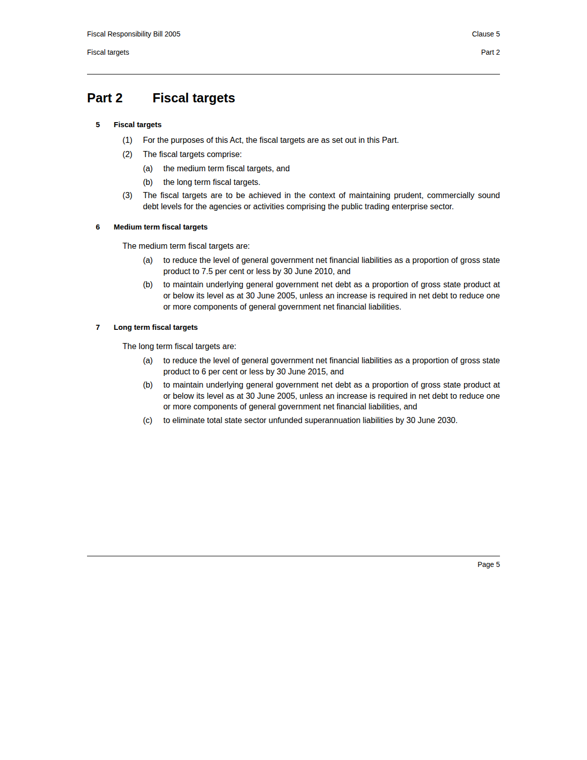Fiscal Responsibility Bill 2005
Fiscal targets
Clause 5
Part 2
Part 2 Fiscal targets
5 Fiscal targets
(1) For the purposes of this Act, the fiscal targets are as set out in this Part.
(2) The fiscal targets comprise:
(a) the medium term fiscal targets, and
(b) the long term fiscal targets.
(3) The fiscal targets are to be achieved in the context of maintaining prudent, commercially sound debt levels for the agencies or activities comprising the public trading enterprise sector.
6 Medium term fiscal targets
The medium term fiscal targets are:
(a) to reduce the level of general government net financial liabilities as a proportion of gross state product to 7.5 per cent or less by 30 June 2010, and
(b) to maintain underlying general government net debt as a proportion of gross state product at or below its level as at 30 June 2005, unless an increase is required in net debt to reduce one or more components of general government net financial liabilities.
7 Long term fiscal targets
The long term fiscal targets are:
(a) to reduce the level of general government net financial liabilities as a proportion of gross state product to 6 per cent or less by 30 June 2015, and
(b) to maintain underlying general government net debt as a proportion of gross state product at or below its level as at 30 June 2005, unless an increase is required in net debt to reduce one or more components of general government net financial liabilities, and
(c) to eliminate total state sector unfunded superannuation liabilities by 30 June 2030.
Page 5